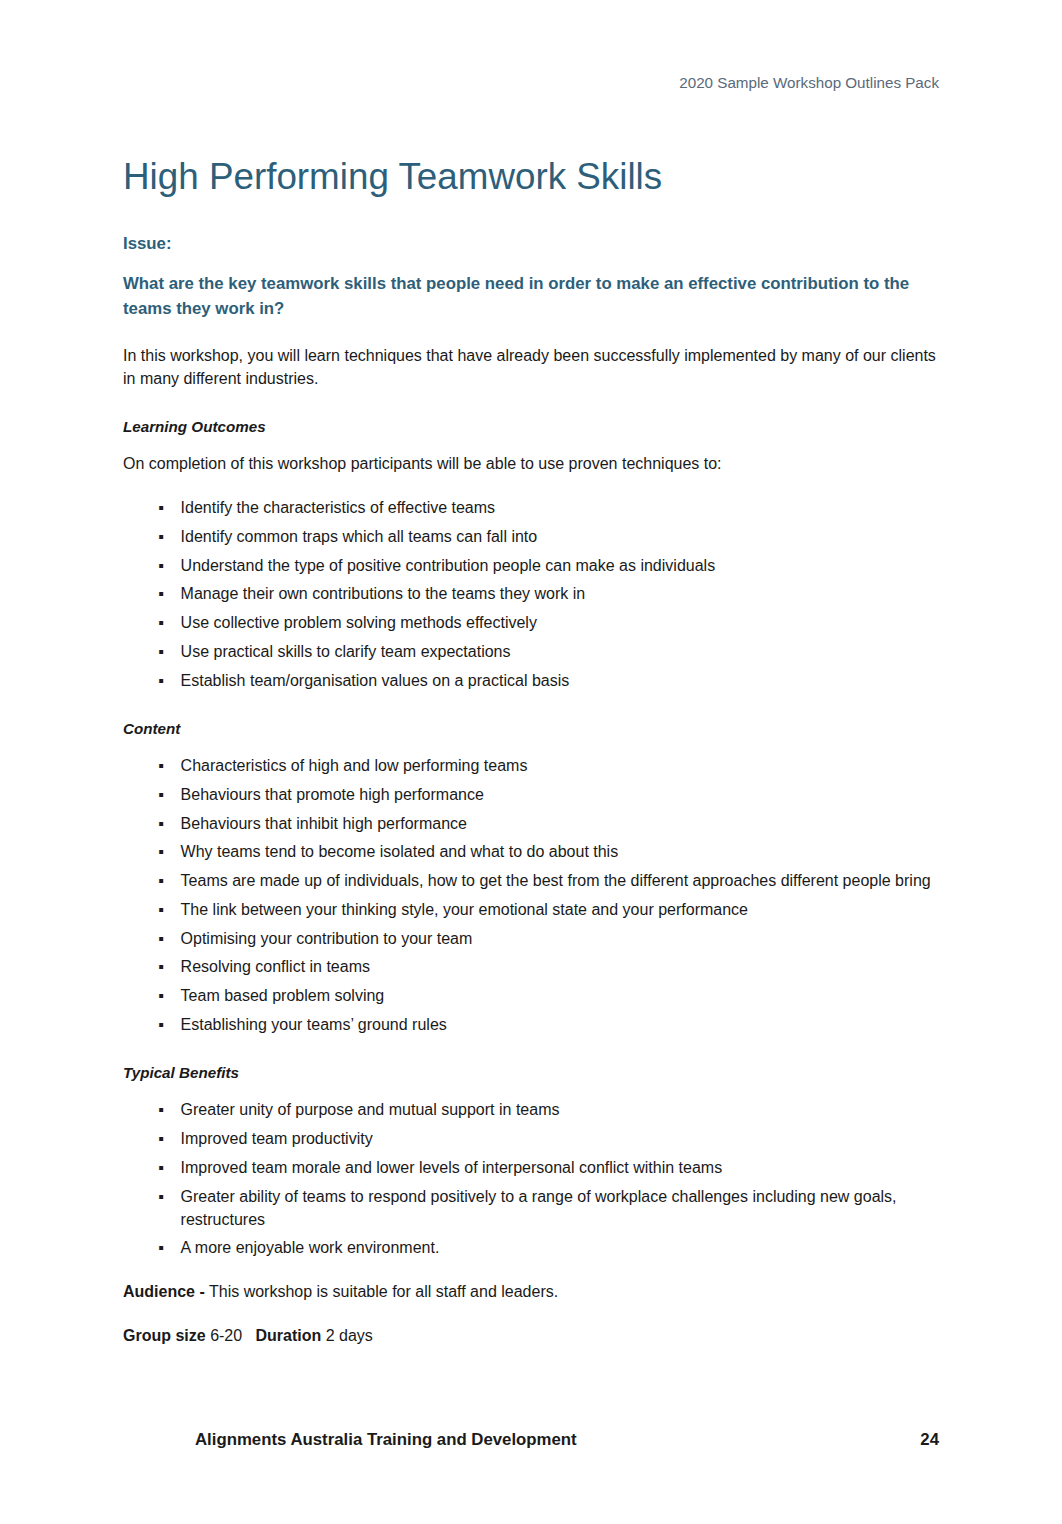2020 Sample Workshop Outlines Pack
High Performing Teamwork Skills
Issue:
What are the key teamwork skills that people need in order to make an effective contribution to the teams they work in?
In this workshop, you will learn techniques that have already been successfully implemented by many of our clients in many different industries.
Learning Outcomes
On completion of this workshop participants will be able to use proven techniques to:
Identify the characteristics of effective teams
Identify common traps which all teams can fall into
Understand the type of positive contribution people can make as individuals
Manage their own contributions to the teams they work in
Use collective problem solving methods effectively
Use practical skills to clarify team expectations
Establish team/organisation values on a practical basis
Content
Characteristics of high and low performing teams
Behaviours that promote high performance
Behaviours that inhibit high performance
Why teams tend to become isolated and what to do about this
Teams are made up of individuals, how to get the best from the different approaches different people bring
The link between your thinking style, your emotional state and your performance
Optimising your contribution to your team
Resolving conflict in teams
Team based problem solving
Establishing your teams’ ground rules
Typical Benefits
Greater unity of purpose and mutual support in teams
Improved team productivity
Improved team morale and lower levels of interpersonal conflict within teams
Greater ability of teams to respond positively to a range of workplace challenges including new goals, restructures
A more enjoyable work environment.
Audience - This workshop is suitable for all staff and leaders.
Group size 6-20 Duration 2 days
Alignments Australia Training and Development 24